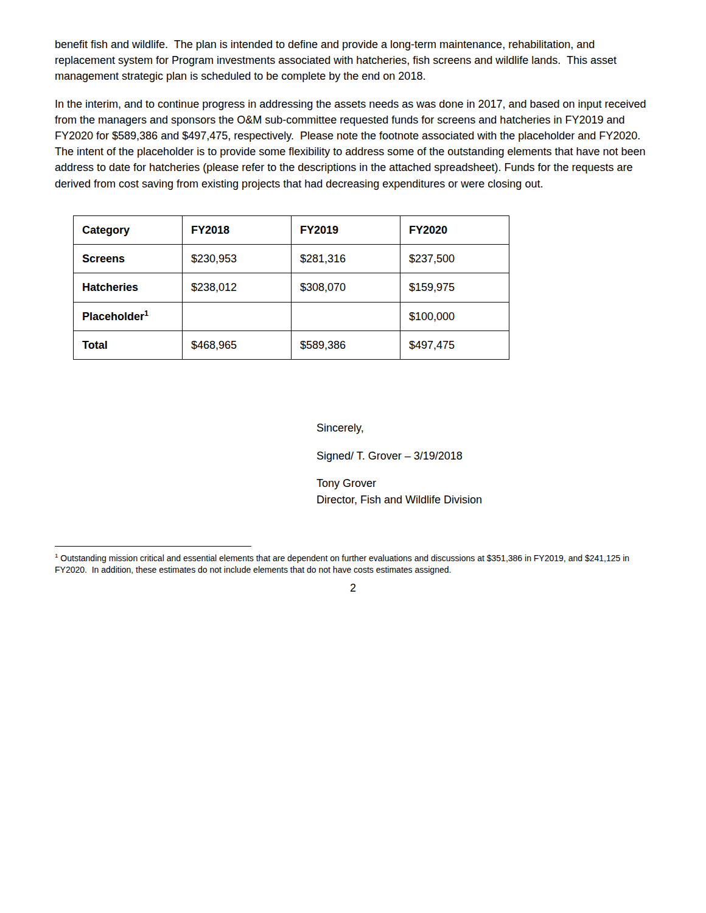benefit fish and wildlife. The plan is intended to define and provide a long-term maintenance, rehabilitation, and replacement system for Program investments associated with hatcheries, fish screens and wildlife lands. This asset management strategic plan is scheduled to be complete by the end on 2018.
In the interim, and to continue progress in addressing the assets needs as was done in 2017, and based on input received from the managers and sponsors the O&M sub-committee requested funds for screens and hatcheries in FY2019 and FY2020 for $589,386 and $497,475, respectively. Please note the footnote associated with the placeholder and FY2020. The intent of the placeholder is to provide some flexibility to address some of the outstanding elements that have not been address to date for hatcheries (please refer to the descriptions in the attached spreadsheet). Funds for the requests are derived from cost saving from existing projects that had decreasing expenditures or were closing out.
| Category | FY2018 | FY2019 | FY2020 |
| --- | --- | --- | --- |
| Screens | $230,953 | $281,316 | $237,500 |
| Hatcheries | $238,012 | $308,070 | $159,975 |
| Placeholder 1 | | | $100,000 |
| Total | $468,965 | $589,386 | $497,475 |
Sincerely,
Signed/ T. Grover – 3/19/2018
Tony Grover
Director, Fish and Wildlife Division
1 Outstanding mission critical and essential elements that are dependent on further evaluations and discussions at $351,386 in FY2019, and $241,125 in FY2020. In addition, these estimates do not include elements that do not have costs estimates assigned.
2